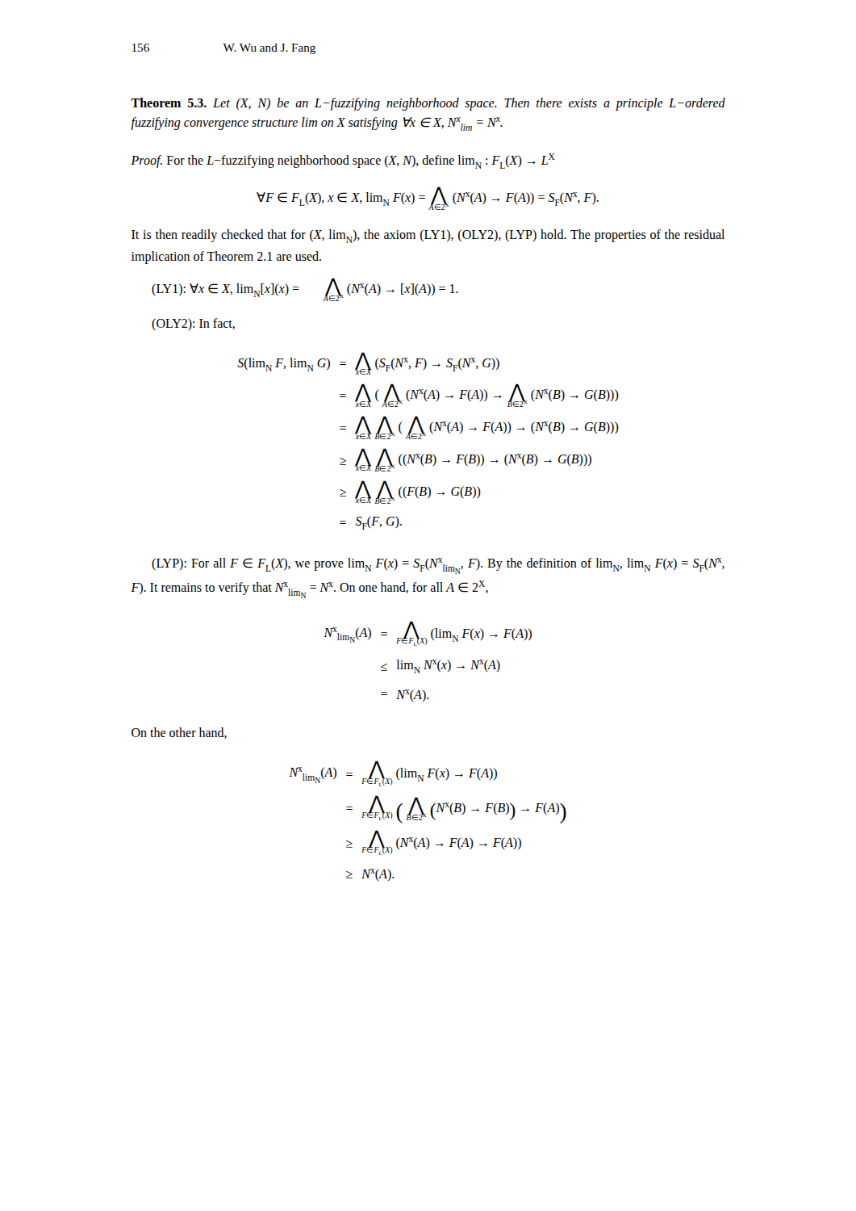156 W. Wu and J. Fang
Theorem 5.3. Let (X, N) be an L−fuzzifying neighborhood space. Then there exists a principle L−ordered fuzzifying convergence structure lim on X satisfying ∀x ∈ X, Nxlim = Nx.
Proof. For the L−fuzzifying neighborhood space (X, N), define limN : FL(X) → LX
∀F ∈ FL(X), x ∈ X, limN F(x) = ⋀A∈2X (Nx(A) → F(A)) = SF(Nx, F).
It is then readily checked that for (X, limN), the axiom (LY1), (OLY2), (LYP) hold. The properties of the residual implication of Theorem 2.1 are used.
(LY1): ∀x ∈ X, limN[x](x) = ⋀A∈2X (Nx(A) → [x](A)) = 1.
(OLY2): In fact,
| S (lim N F , lim N G ) | = | ⋀ x ∈ X ( S F ( N x , F ) → S F ( N x , G )) |
| | = | ⋀ x ∈ X ( ⋀ A ∈2 X ( N x ( A ) → F ( A )) → ⋀ B ∈2 X ( N x ( B ) → G ( B ))) |
| | = | ⋀ x ∈ X ⋀ B ∈2 X ( ⋀ A ∈2 X ( N x ( A ) → F ( A )) → ( N x ( B ) → G ( B ))) |
| | ≥ | ⋀ x ∈ X ⋀ B ∈2 X (( N x ( B ) → F ( B )) → ( N x ( B ) → G ( B ))) |
| | ≥ | ⋀ x ∈ X ⋀ B ∈2 X (( F ( B ) → G ( B )) |
| | = | S F ( F , G ). |
(LYP): For all F ∈ FL(X), we prove limN F(x) = SF(NxlimN, F). By the definition of limN, limN F(x) = SF(Nx, F). It remains to verify that NxlimN = Nx. On one hand, for all A ∈ 2X,
| N x lim N ( A ) | = | ⋀ F ∈ F L ( X ) (lim N F ( x ) → F ( A )) |
| | ≤ | lim N N x ( x ) → N x ( A ) |
| | = | N x ( A ). |
On the other hand,
| N x lim N ( A ) | = | ⋀ F ∈ F L ( X ) (lim N F ( x ) → F ( A )) |
| | = | ⋀ F ∈ F L ( X ) ( ⋀ B ∈2 X ( N x ( B ) → F ( B ) ) → F ( A ) ) |
| | ≥ | ⋀ F ∈ F L ( X ) ( N x ( A ) → F ( A ) → F ( A )) |
| | ≥ | N x ( A ). |